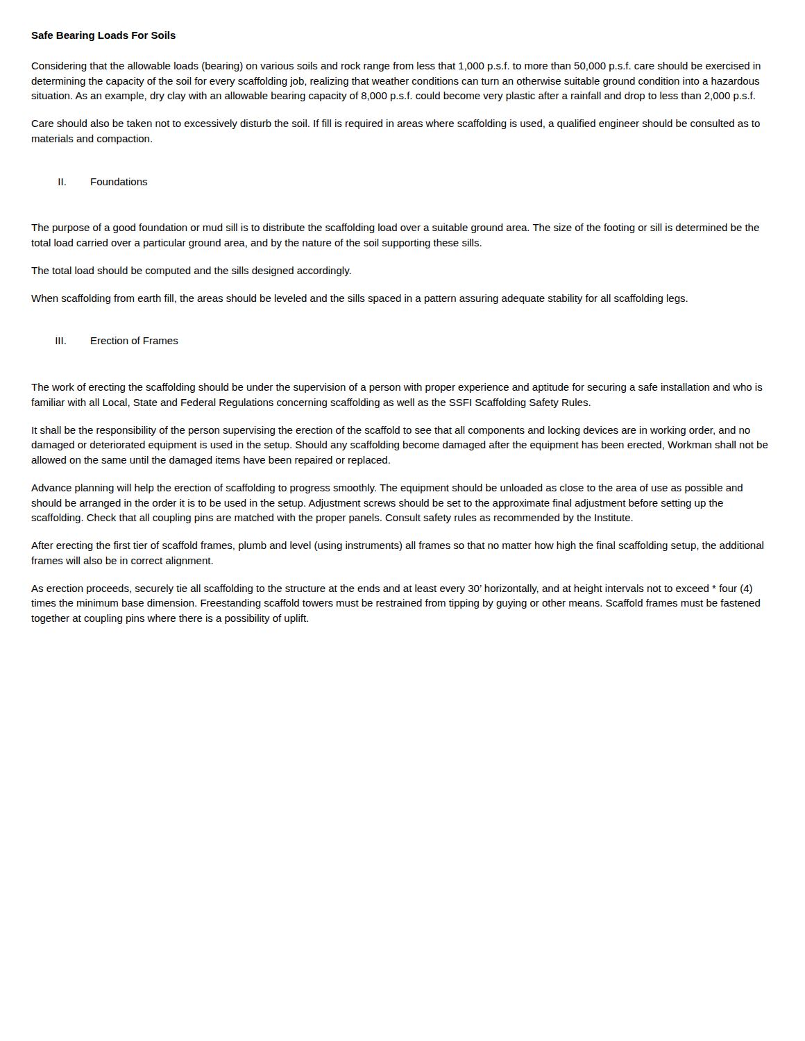Safe Bearing Loads For Soils
Considering that the allowable loads (bearing) on various soils and rock range from less that 1,000 p.s.f. to more than 50,000 p.s.f. care should be exercised in determining the capacity of the soil for every scaffolding job, realizing that weather conditions can turn an otherwise suitable ground condition into a hazardous situation. As an example, dry clay with an allowable bearing capacity of 8,000 p.s.f. could become very plastic after a rainfall and drop to less than 2,000 p.s.f.
Care should also be taken not to excessively disturb the soil. If fill is required in areas where scaffolding is used, a qualified engineer should be consulted as to materials and compaction.
Foundations
The purpose of a good foundation or mud sill is to distribute the scaffolding load over a suitable ground area. The size of the footing or sill is determined be the total load carried over a particular ground area, and by the nature of the soil supporting these sills.
The total load should be computed and the sills designed accordingly.
When scaffolding from earth fill, the areas should be leveled and the sills spaced in a pattern assuring adequate stability for all scaffolding legs.
Erection of Frames
The work of erecting the scaffolding should be under the supervision of a person with proper experience and aptitude for securing a safe installation and who is familiar with all Local, State and Federal Regulations concerning scaffolding as well as the SSFI Scaffolding Safety Rules.
It shall be the responsibility of the person supervising the erection of the scaffold to see that all components and locking devices are in working order, and no damaged or deteriorated equipment is used in the setup. Should any scaffolding become damaged after the equipment has been erected, Workman shall not be allowed on the same until the damaged items have been repaired or replaced.
Advance planning will help the erection of scaffolding to progress smoothly. The equipment should be unloaded as close to the area of use as possible and should be arranged in the order it is to be used in the setup. Adjustment screws should be set to the approximate final adjustment before setting up the scaffolding. Check that all coupling pins are matched with the proper panels. Consult safety rules as recommended by the Institute.
After erecting the first tier of scaffold frames, plumb and level (using instruments) all frames so that no matter how high the final scaffolding setup, the additional frames will also be in correct alignment.
As erection proceeds, securely tie all scaffolding to the structure at the ends and at least every 30’ horizontally, and at height intervals not to exceed * four (4) times the minimum base dimension. Freestanding scaffold towers must be restrained from tipping by guying or other means. Scaffold frames must be fastened together at coupling pins where there is a possibility of uplift.